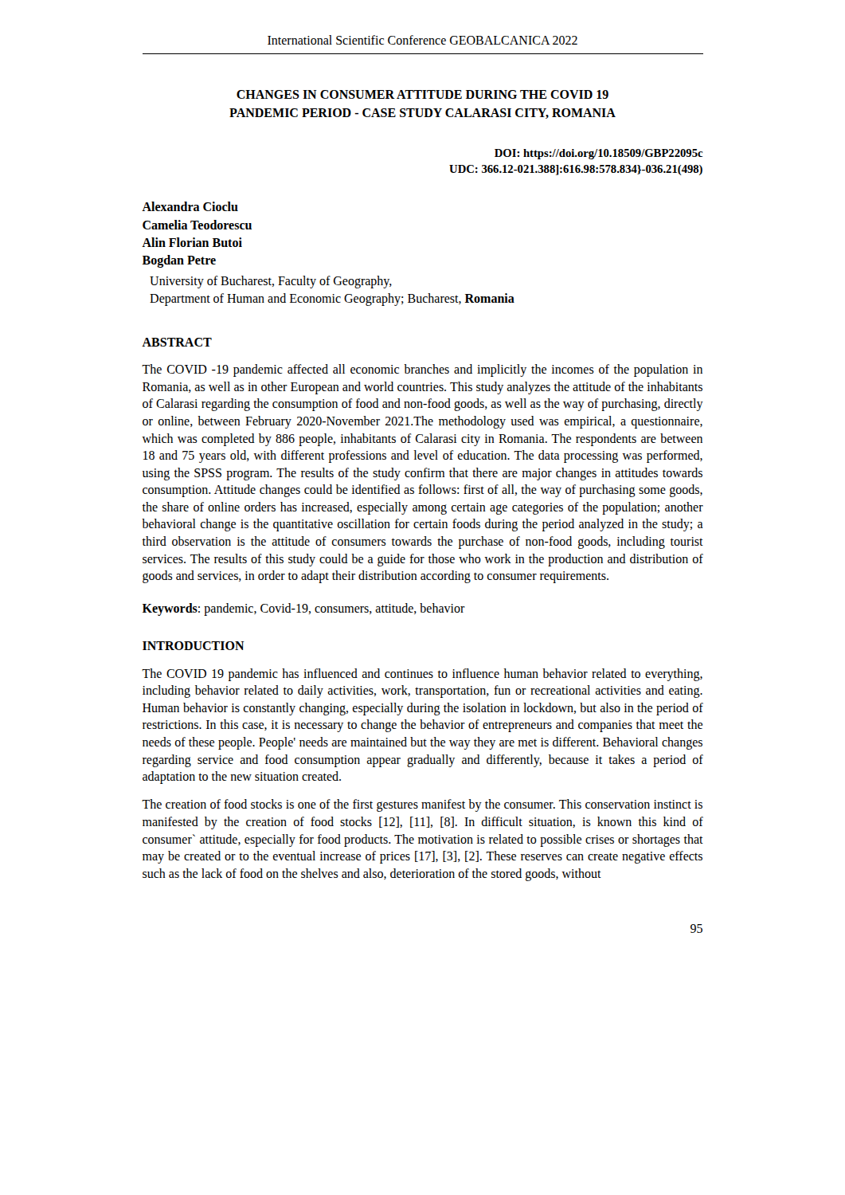International Scientific Conference GEOBALCANICA 2022
Changes in Consumer Attitude During the Covid 19
Pandemic Period - Case Study Calarasi City, Romania
DOI: https://doi.org/10.18509/GBP22095c
UDC: 366.12-021.388]:616.98:578.834}-036.21(498)
Alexandra Cioclu
Camelia Teodorescu
Alin Florian Butoi
Bogdan Petre
University of Bucharest, Faculty of Geography,
Department of Human and Economic Geography; Bucharest, Romania
Abstract
The COVID -19 pandemic affected all economic branches and implicitly the incomes of the population in Romania, as well as in other European and world countries. This study analyzes the attitude of the inhabitants of Calarasi regarding the consumption of food and non-food goods, as well as the way of purchasing, directly or online, between February 2020-November 2021.The methodology used was empirical, a questionnaire, which was completed by 886 people, inhabitants of Calarasi city in Romania. The respondents are between 18 and 75 years old, with different professions and level of education. The data processing was performed, using the SPSS program. The results of the study confirm that there are major changes in attitudes towards consumption. Attitude changes could be identified as follows: first of all, the way of purchasing some goods, the share of online orders has increased, especially among certain age categories of the population; another behavioral change is the quantitative oscillation for certain foods during the period analyzed in the study; a third observation is the attitude of consumers towards the purchase of non-food goods, including tourist services. The results of this study could be a guide for those who work in the production and distribution of goods and services, in order to adapt their distribution according to consumer requirements.
Keywords: pandemic, Covid-19, consumers, attitude, behavior
Introduction
The COVID 19 pandemic has influenced and continues to influence human behavior related to everything, including behavior related to daily activities, work, transportation, fun or recreational activities and eating. Human behavior is constantly changing, especially during the isolation in lockdown, but also in the period of restrictions. In this case, it is necessary to change the behavior of entrepreneurs and companies that meet the needs of these people. People' needs are maintained but the way they are met is different. Behavioral changes regarding service and food consumption appear gradually and differently, because it takes a period of adaptation to the new situation created.
The creation of food stocks is one of the first gestures manifest by the consumer. This conservation instinct is manifested by the creation of food stocks [12], [11], [8]. In difficult situation, is known this kind of consumer` attitude, especially for food products. The motivation is related to possible crises or shortages that may be created or to the eventual increase of prices [17], [3], [2]. These reserves can create negative effects such as the lack of food on the shelves and also, deterioration of the stored goods, without
95